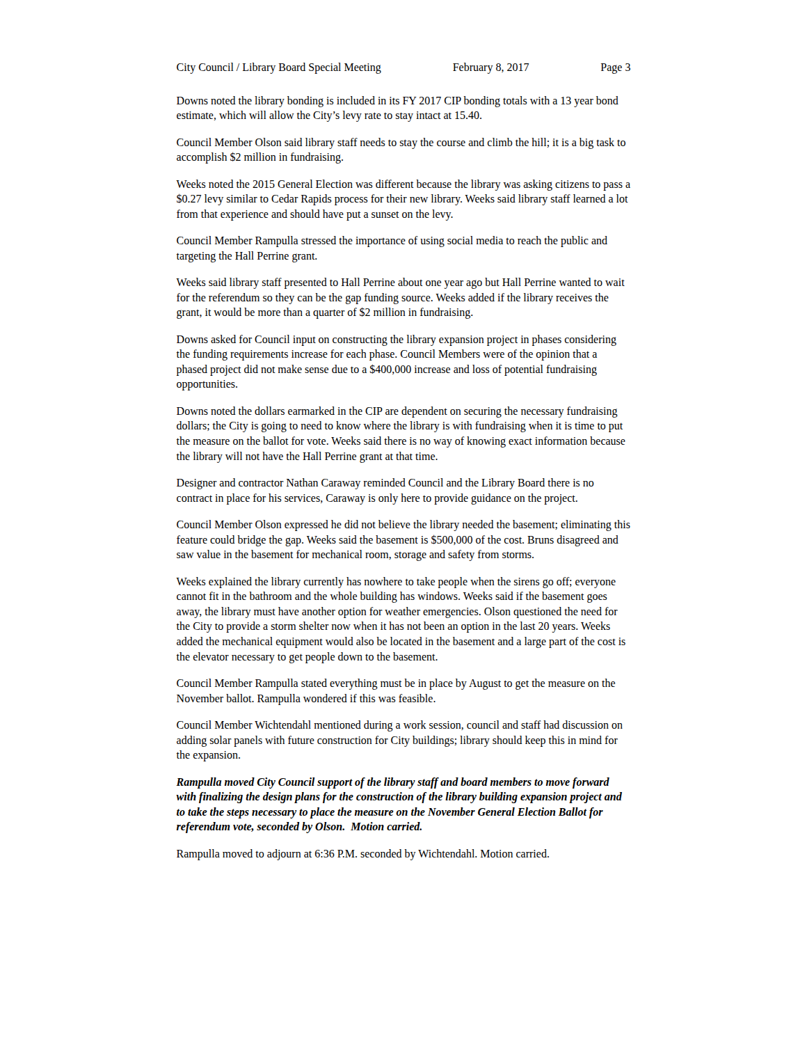City Council / Library Board Special Meeting February 8, 2017 Page 3
Downs noted the library bonding is included in its FY 2017 CIP bonding totals with a 13 year bond estimate, which will allow the City’s levy rate to stay intact at 15.40.
Council Member Olson said library staff needs to stay the course and climb the hill; it is a big task to accomplish $2 million in fundraising.
Weeks noted the 2015 General Election was different because the library was asking citizens to pass a $0.27 levy similar to Cedar Rapids process for their new library. Weeks said library staff learned a lot from that experience and should have put a sunset on the levy.
Council Member Rampulla stressed the importance of using social media to reach the public and targeting the Hall Perrine grant.
Weeks said library staff presented to Hall Perrine about one year ago but Hall Perrine wanted to wait for the referendum so they can be the gap funding source. Weeks added if the library receives the grant, it would be more than a quarter of $2 million in fundraising.
Downs asked for Council input on constructing the library expansion project in phases considering the funding requirements increase for each phase. Council Members were of the opinion that a phased project did not make sense due to a $400,000 increase and loss of potential fundraising opportunities.
Downs noted the dollars earmarked in the CIP are dependent on securing the necessary fundraising dollars; the City is going to need to know where the library is with fundraising when it is time to put the measure on the ballot for vote. Weeks said there is no way of knowing exact information because the library will not have the Hall Perrine grant at that time.
Designer and contractor Nathan Caraway reminded Council and the Library Board there is no contract in place for his services, Caraway is only here to provide guidance on the project.
Council Member Olson expressed he did not believe the library needed the basement; eliminating this feature could bridge the gap. Weeks said the basement is $500,000 of the cost. Bruns disagreed and saw value in the basement for mechanical room, storage and safety from storms.
Weeks explained the library currently has nowhere to take people when the sirens go off; everyone cannot fit in the bathroom and the whole building has windows. Weeks said if the basement goes away, the library must have another option for weather emergencies. Olson questioned the need for the City to provide a storm shelter now when it has not been an option in the last 20 years. Weeks added the mechanical equipment would also be located in the basement and a large part of the cost is the elevator necessary to get people down to the basement.
Council Member Rampulla stated everything must be in place by August to get the measure on the November ballot. Rampulla wondered if this was feasible.
Council Member Wichtendahl mentioned during a work session, council and staff had discussion on adding solar panels with future construction for City buildings; library should keep this in mind for the expansion.
Rampulla moved City Council support of the library staff and board members to move forward with finalizing the design plans for the construction of the library building expansion project and to take the steps necessary to place the measure on the November General Election Ballot for referendum vote, seconded by Olson. Motion carried.
Rampulla moved to adjourn at 6:36 P.M. seconded by Wichtendahl. Motion carried.